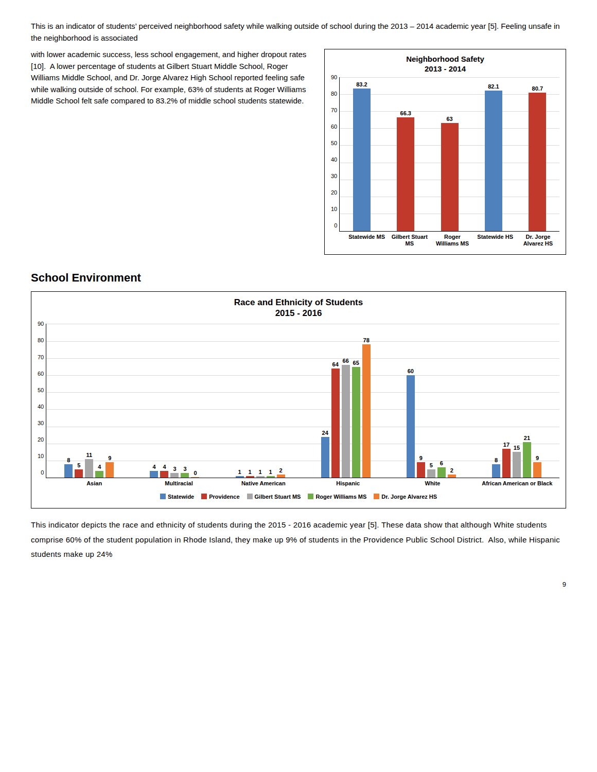This is an indicator of students’ perceived neighborhood safety while walking outside of school during the 2013 – 2014 academic year [5]. Feeling unsafe in the neighborhood is associated
Neighborhood Safety
2013 - 2014
90 80 70 60 50 40 30 20 10 0
83.2
66.3
63
82.1
80.7
Statewide MS
Gilbert Stuart MS
Roger Williams MS
Statewide HS
Dr. Jorge Alvarez HS
with lower academic success, less school engagement, and higher dropout rates [10]. A lower percentage of students at Gilbert Stuart Middle School, Roger Williams Middle School, and Dr. Jorge Alvarez High School reported feeling safe while walking outside of school. For example, 63% of students at Roger Williams Middle School felt safe compared to 83.2% of middle school students statewide.
School Environment
Race and Ethnicity of Students
2015 - 2016
90 80 70 60 50 40 30 20 10 0
8
5
11
4
9
4
4
3
3
0
1
1
1
1
2
24
64
66
65
78
60
9
5
6
2
8
17
15
21
9
Asian
Multiracial
Native American
Hispanic
White
African American or Black
Statewide
Providence
Gilbert Stuart MS
Roger Williams MS
Dr. Jorge Alvarez HS
This indicator depicts the race and ethnicity of students during the 2015 - 2016 academic year [5]. These data show that although White students comprise 60% of the student population in Rhode Island, they make up 9% of students in the Providence Public School District. Also, while Hispanic students make up 24%
9